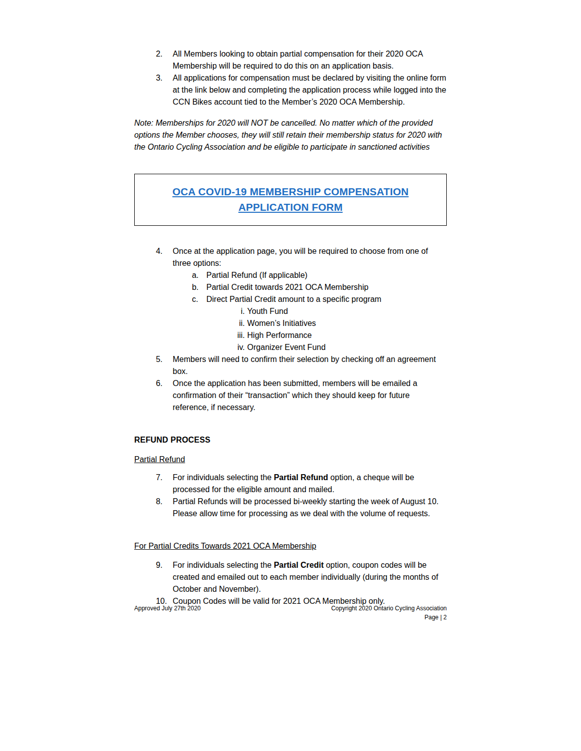All Members looking to obtain partial compensation for their 2020 OCA Membership will be required to do this on an application basis.
All applications for compensation must be declared by visiting the online form at the link below and completing the application process while logged into the CCN Bikes account tied to the Member’s 2020 OCA Membership.
Note: Memberships for 2020 will NOT be cancelled. No matter which of the provided options the Member chooses, they will still retain their membership status for 2020 with the Ontario Cycling Association and be eligible to participate in sanctioned activities
OCA COVID-19 MEMBERSHIP COMPENSATION APPLICATION FORM
Once at the application page, you will be required to choose from one of three options:
Partial Refund (If applicable)
Partial Credit towards 2021 OCA Membership
Direct Partial Credit amount to a specific program
Youth Fund
Women’s Initiatives
High Performance
Organizer Event Fund
Members will need to confirm their selection by checking off an agreement box.
Once the application has been submitted, members will be emailed a confirmation of their “transaction” which they should keep for future reference, if necessary.
REFUND PROCESS
Partial Refund
For individuals selecting the Partial Refund option, a cheque will be processed for the eligible amount and mailed.
Partial Refunds will be processed bi-weekly starting the week of August 10. Please allow time for processing as we deal with the volume of requests.
For Partial Credits Towards 2021 OCA Membership
For individuals selecting the Partial Credit option, coupon codes will be created and emailed out to each member individually (during the months of October and November).
Coupon Codes will be valid for 2021 OCA Membership only.
Approved July 27th 2020
Copyright 2020 Ontario Cycling Association
Page | 2